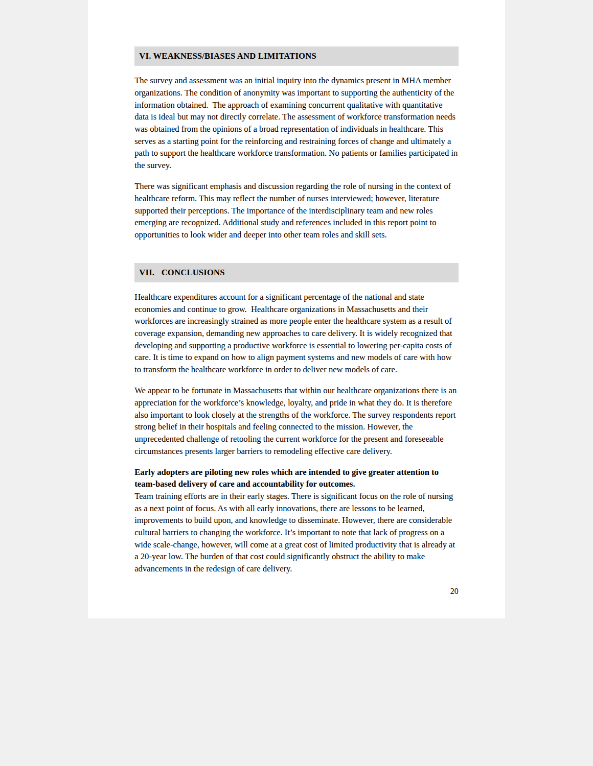VI. WEAKNESS/BIASES AND LIMITATIONS
The survey and assessment was an initial inquiry into the dynamics present in MHA member organizations. The condition of anonymity was important to supporting the authenticity of the information obtained. The approach of examining concurrent qualitative with quantitative data is ideal but may not directly correlate. The assessment of workforce transformation needs was obtained from the opinions of a broad representation of individuals in healthcare. This serves as a starting point for the reinforcing and restraining forces of change and ultimately a path to support the healthcare workforce transformation. No patients or families participated in the survey.
There was significant emphasis and discussion regarding the role of nursing in the context of healthcare reform. This may reflect the number of nurses interviewed; however, literature supported their perceptions. The importance of the interdisciplinary team and new roles emerging are recognized. Additional study and references included in this report point to opportunities to look wider and deeper into other team roles and skill sets.
VII. CONCLUSIONS
Healthcare expenditures account for a significant percentage of the national and state economies and continue to grow. Healthcare organizations in Massachusetts and their workforces are increasingly strained as more people enter the healthcare system as a result of coverage expansion, demanding new approaches to care delivery. It is widely recognized that developing and supporting a productive workforce is essential to lowering per-capita costs of care. It is time to expand on how to align payment systems and new models of care with how to transform the healthcare workforce in order to deliver new models of care.
We appear to be fortunate in Massachusetts that within our healthcare organizations there is an appreciation for the workforce’s knowledge, loyalty, and pride in what they do. It is therefore also important to look closely at the strengths of the workforce. The survey respondents report strong belief in their hospitals and feeling connected to the mission. However, the unprecedented challenge of retooling the current workforce for the present and foreseeable circumstances presents larger barriers to remodeling effective care delivery.
Early adopters are piloting new roles which are intended to give greater attention to team-based delivery of care and accountability for outcomes.
Team training efforts are in their early stages. There is significant focus on the role of nursing as a next point of focus. As with all early innovations, there are lessons to be learned, improvements to build upon, and knowledge to disseminate. However, there are considerable cultural barriers to changing the workforce. It’s important to note that lack of progress on a wide scale-change, however, will come at a great cost of limited productivity that is already at a 20-year low. The burden of that cost could significantly obstruct the ability to make advancements in the redesign of care delivery.
20